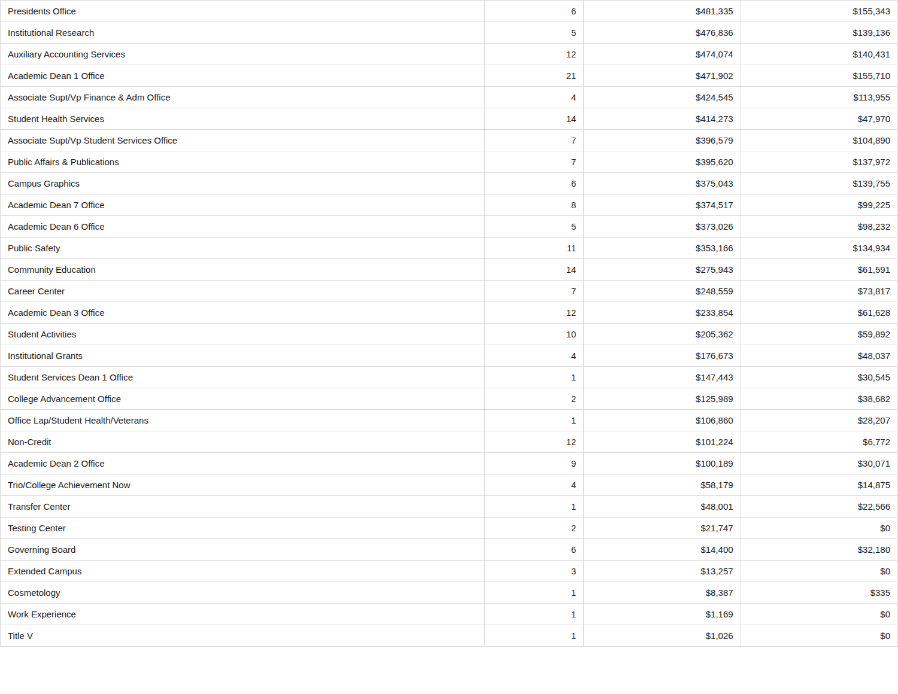| Presidents Office | 6 | $481,335 | $155,343 |
| Institutional Research | 5 | $476,836 | $139,136 |
| Auxiliary Accounting Services | 12 | $474,074 | $140,431 |
| Academic Dean 1 Office | 21 | $471,902 | $155,710 |
| Associate Supt/Vp Finance & Adm Office | 4 | $424,545 | $113,955 |
| Student Health Services | 14 | $414,273 | $47,970 |
| Associate Supt/Vp Student Services Office | 7 | $396,579 | $104,890 |
| Public Affairs & Publications | 7 | $395,620 | $137,972 |
| Campus Graphics | 6 | $375,043 | $139,755 |
| Academic Dean 7 Office | 8 | $374,517 | $99,225 |
| Academic Dean 6 Office | 5 | $373,026 | $98,232 |
| Public Safety | 11 | $353,166 | $134,934 |
| Community Education | 14 | $275,943 | $61,591 |
| Career Center | 7 | $248,559 | $73,817 |
| Academic Dean 3 Office | 12 | $233,854 | $61,628 |
| Student Activities | 10 | $205,362 | $59,892 |
| Institutional Grants | 4 | $176,673 | $48,037 |
| Student Services Dean 1 Office | 1 | $147,443 | $30,545 |
| College Advancement Office | 2 | $125,989 | $38,682 |
| Office Lap/Student Health/Veterans | 1 | $106,860 | $28,207 |
| Non-Credit | 12 | $101,224 | $6,772 |
| Academic Dean 2 Office | 9 | $100,189 | $30,071 |
| Trio/College Achievement Now | 4 | $58,179 | $14,875 |
| Transfer Center | 1 | $48,001 | $22,566 |
| Testing Center | 2 | $21,747 | $0 |
| Governing Board | 6 | $14,400 | $32,180 |
| Extended Campus | 3 | $13,257 | $0 |
| Cosmetology | 1 | $8,387 | $335 |
| Work Experience | 1 | $1,169 | $0 |
| Title V | 1 | $1,026 | $0 |